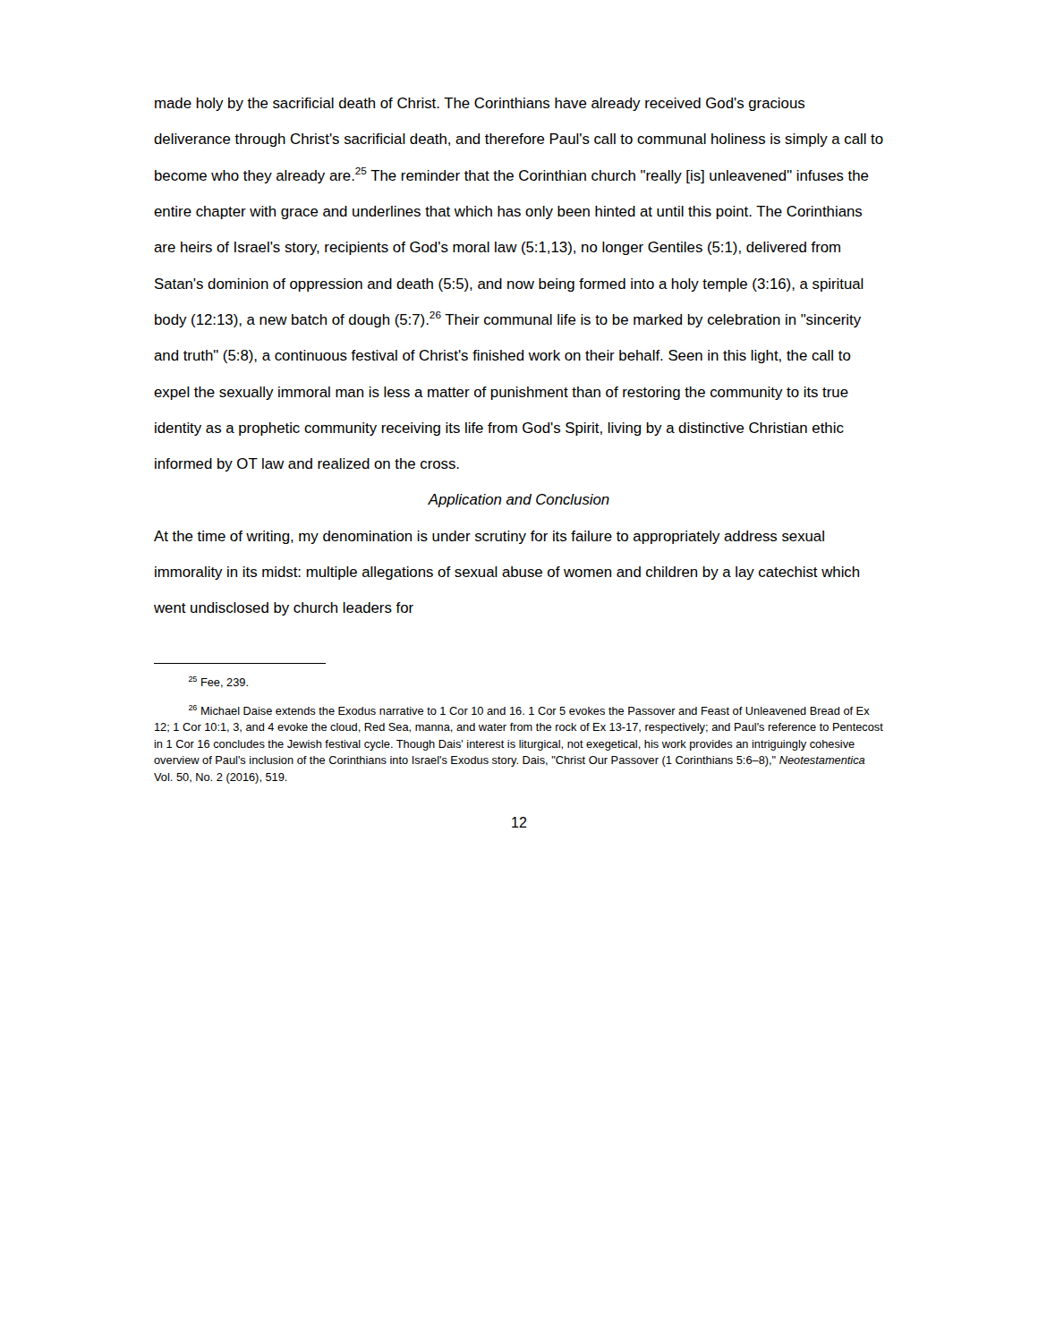made holy by the sacrificial death of Christ. The Corinthians have already received God's gracious deliverance through Christ's sacrificial death, and therefore Paul's call to communal holiness is simply a call to become who they already are.25 The reminder that the Corinthian church "really [is] unleavened" infuses the entire chapter with grace and underlines that which has only been hinted at until this point. The Corinthians are heirs of Israel's story, recipients of God's moral law (5:1,13), no longer Gentiles (5:1), delivered from Satan's dominion of oppression and death (5:5), and now being formed into a holy temple (3:16), a spiritual body (12:13), a new batch of dough (5:7).26 Their communal life is to be marked by celebration in "sincerity and truth" (5:8), a continuous festival of Christ's finished work on their behalf. Seen in this light, the call to expel the sexually immoral man is less a matter of punishment than of restoring the community to its true identity as a prophetic community receiving its life from God's Spirit, living by a distinctive Christian ethic informed by OT law and realized on the cross.
Application and Conclusion
At the time of writing, my denomination is under scrutiny for its failure to appropriately address sexual immorality in its midst: multiple allegations of sexual abuse of women and children by a lay catechist which went undisclosed by church leaders for
25 Fee, 239.
26 Michael Daise extends the Exodus narrative to 1 Cor 10 and 16. 1 Cor 5 evokes the Passover and Feast of Unleavened Bread of Ex 12; 1 Cor 10:1, 3, and 4 evoke the cloud, Red Sea, manna, and water from the rock of Ex 13-17, respectively; and Paul's reference to Pentecost in 1 Cor 16 concludes the Jewish festival cycle. Though Dais' interest is liturgical, not exegetical, his work provides an intriguingly cohesive overview of Paul's inclusion of the Corinthians into Israel's Exodus story. Dais, "Christ Our Passover (1 Corinthians 5:6–8)," Neotestamentica Vol. 50, No. 2 (2016), 519.
12